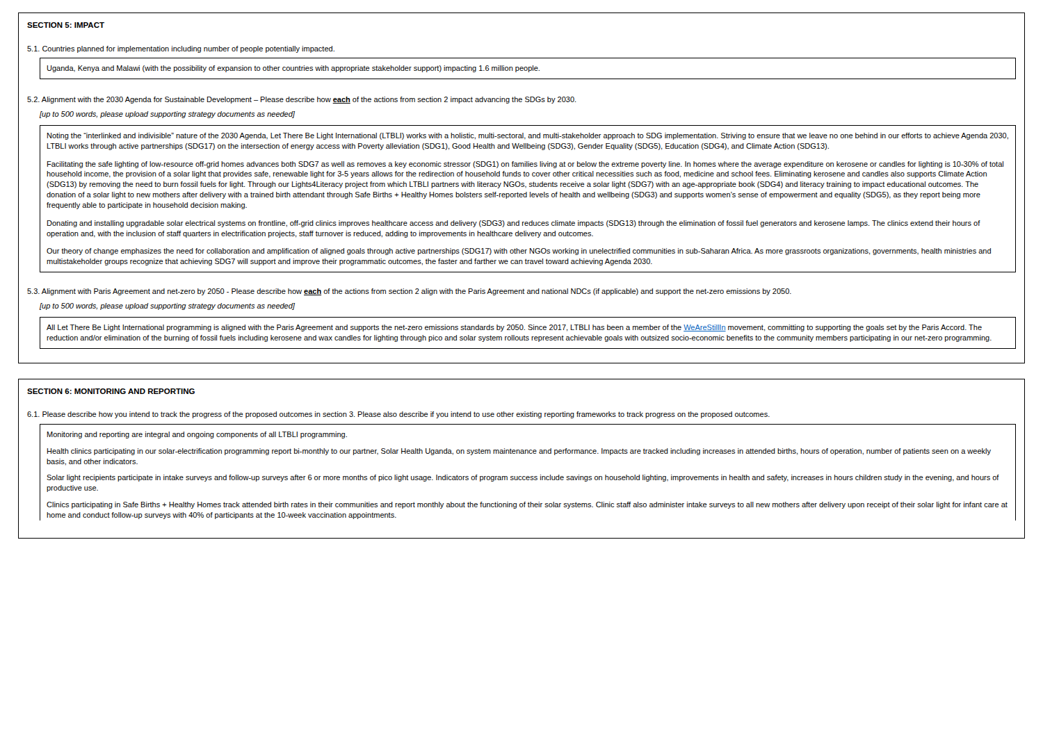SECTION 5: IMPACT
5.1. Countries planned for implementation including number of people potentially impacted.
Uganda, Kenya and Malawi (with the possibility of expansion to other countries with appropriate stakeholder support) impacting 1.6 million people.
5.2. Alignment with the 2030 Agenda for Sustainable Development – Please describe how each of the actions from section 2 impact advancing the SDGs by 2030.
[up to 500 words, please upload supporting strategy documents as needed]
Noting the “interlinked and indivisible” nature of the 2030 Agenda, Let There Be Light International (LTBLI) works with a holistic, multi-sectoral, and multi-stakeholder approach to SDG implementation. Striving to ensure that we leave no one behind in our efforts to achieve Agenda 2030, LTBLI works through active partnerships (SDG17) on the intersection of energy access with Poverty alleviation (SDG1), Good Health and Wellbeing (SDG3), Gender Equality (SDG5), Education (SDG4), and Climate Action (SDG13).
Facilitating the safe lighting of low-resource off-grid homes advances both SDG7 as well as removes a key economic stressor (SDG1) on families living at or below the extreme poverty line. In homes where the average expenditure on kerosene or candles for lighting is 10-30% of total household income, the provision of a solar light that provides safe, renewable light for 3-5 years allows for the redirection of household funds to cover other critical necessities such as food, medicine and school fees. Eliminating kerosene and candles also supports Climate Action (SDG13) by removing the need to burn fossil fuels for light. Through our Lights4Literacy project from which LTBLI partners with literacy NGOs, students receive a solar light (SDG7) with an age-appropriate book (SDG4) and literacy training to impact educational outcomes. The donation of a solar light to new mothers after delivery with a trained birth attendant through Safe Births + Healthy Homes bolsters self-reported levels of health and wellbeing (SDG3) and supports women’s sense of empowerment and equality (SDG5), as they report being more frequently able to participate in household decision making.
Donating and installing upgradable solar electrical systems on frontline, off-grid clinics improves healthcare access and delivery (SDG3) and reduces climate impacts (SDG13) through the elimination of fossil fuel generators and kerosene lamps. The clinics extend their hours of operation and, with the inclusion of staff quarters in electrification projects, staff turnover is reduced, adding to improvements in healthcare delivery and outcomes.
Our theory of change emphasizes the need for collaboration and amplification of aligned goals through active partnerships (SDG17) with other NGOs working in unelectrified communities in sub-Saharan Africa. As more grassroots organizations, governments, health ministries and multistakeholder groups recognize that achieving SDG7 will support and improve their programmatic outcomes, the faster and farther we can travel toward achieving Agenda 2030.
5.3. Alignment with Paris Agreement and net-zero by 2050 - Please describe how each of the actions from section 2 align with the Paris Agreement and national NDCs (if applicable) and support the net-zero emissions by 2050.
[up to 500 words, please upload supporting strategy documents as needed]
All Let There Be Light International programming is aligned with the Paris Agreement and supports the net-zero emissions standards by 2050. Since 2017, LTBLI has been a member of the WeAreStillIn movement, committing to supporting the goals set by the Paris Accord. The reduction and/or elimination of the burning of fossil fuels including kerosene and wax candles for lighting through pico and solar system rollouts represent achievable goals with outsized socio-economic benefits to the community members participating in our net-zero programming.
SECTION 6: MONITORING AND REPORTING
6.1. Please describe how you intend to track the progress of the proposed outcomes in section 3. Please also describe if you intend to use other existing reporting frameworks to track progress on the proposed outcomes.
Monitoring and reporting are integral and ongoing components of all LTBLI programming.
Health clinics participating in our solar-electrification programming report bi-monthly to our partner, Solar Health Uganda, on system maintenance and performance. Impacts are tracked including increases in attended births, hours of operation, number of patients seen on a weekly basis, and other indicators.
Solar light recipients participate in intake surveys and follow-up surveys after 6 or more months of pico light usage. Indicators of program success include savings on household lighting, improvements in health and safety, increases in hours children study in the evening, and hours of productive use.
Clinics participating in Safe Births + Healthy Homes track attended birth rates in their communities and report monthly about the functioning of their solar systems. Clinic staff also administer intake surveys to all new mothers after delivery upon receipt of their solar light for infant care at home and conduct follow-up surveys with 40% of participants at the 10-week vaccination appointments.